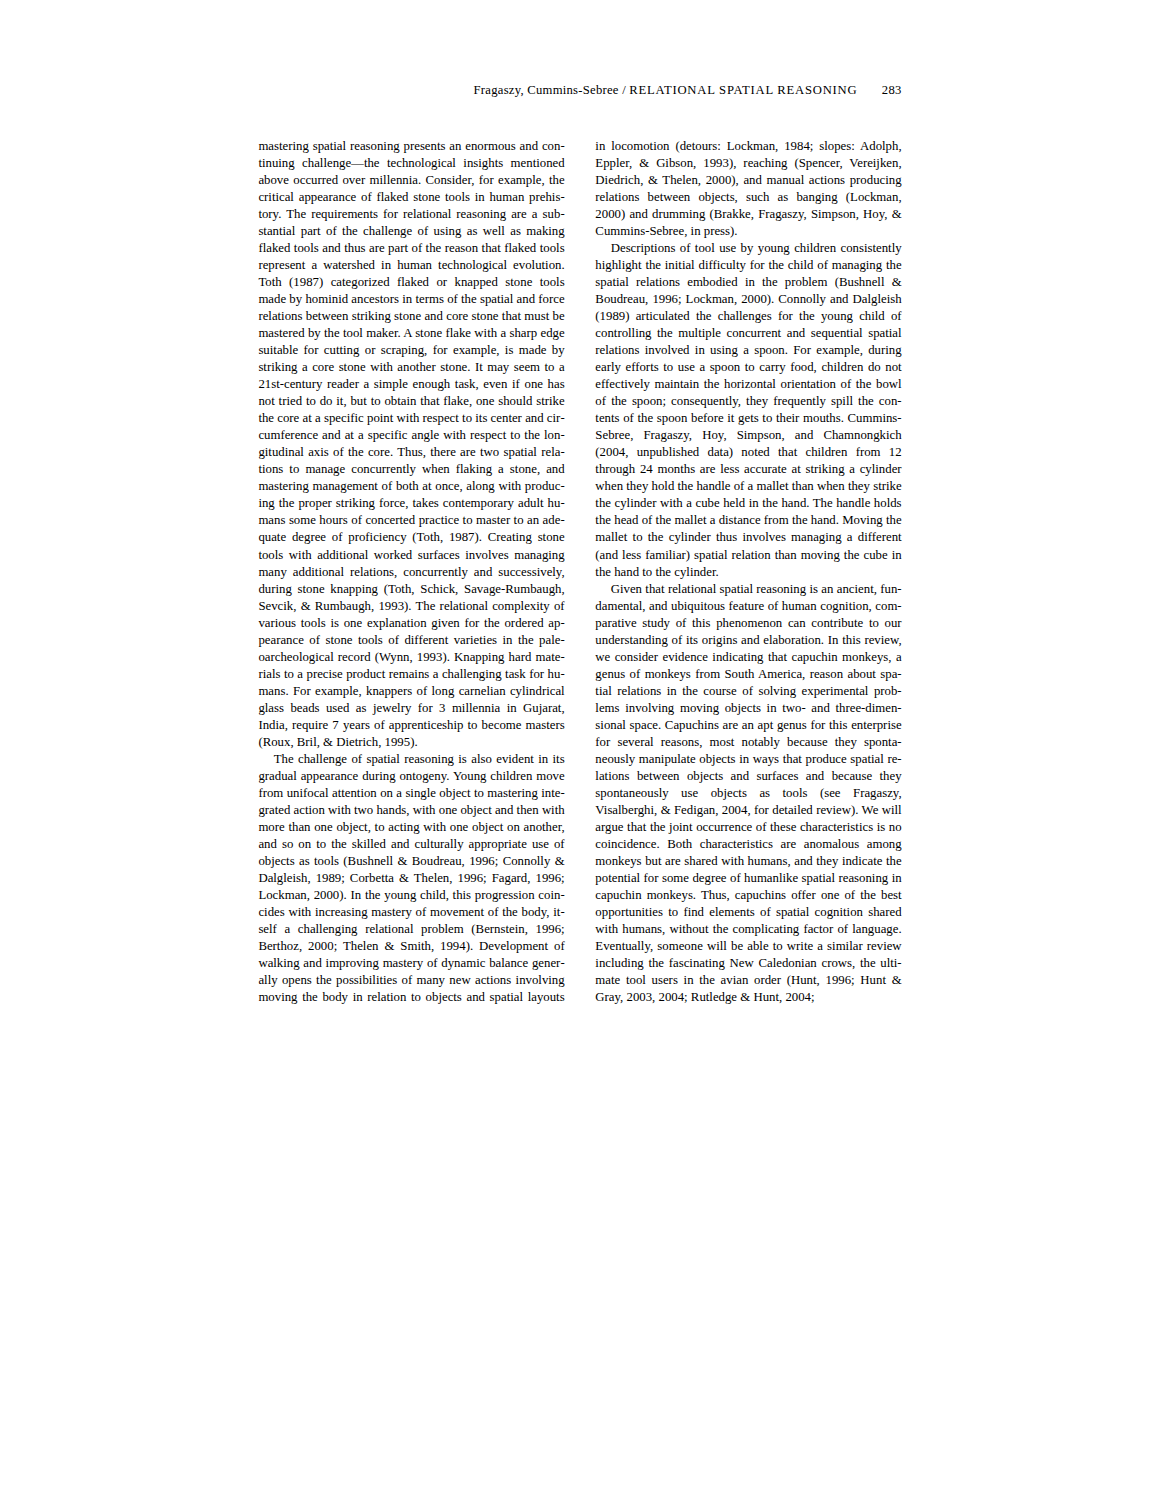Fragaszy, Cummins-Sebree / RELATIONAL SPATIAL REASONING 283
mastering spatial reasoning presents an enormous and continuing challenge—the technological insights mentioned above occurred over millennia. Consider, for example, the critical appearance of flaked stone tools in human prehistory. The requirements for relational reasoning are a substantial part of the challenge of using as well as making flaked tools and thus are part of the reason that flaked tools represent a watershed in human technological evolution. Toth (1987) categorized flaked or knapped stone tools made by hominid ancestors in terms of the spatial and force relations between striking stone and core stone that must be mastered by the tool maker. A stone flake with a sharp edge suitable for cutting or scraping, for example, is made by striking a core stone with another stone. It may seem to a 21st-century reader a simple enough task, even if one has not tried to do it, but to obtain that flake, one should strike the core at a specific point with respect to its center and circumference and at a specific angle with respect to the longitudinal axis of the core. Thus, there are two spatial relations to manage concurrently when flaking a stone, and mastering management of both at once, along with producing the proper striking force, takes contemporary adult humans some hours of concerted practice to master to an adequate degree of proficiency (Toth, 1987). Creating stone tools with additional worked surfaces involves managing many additional relations, concurrently and successively, during stone knapping (Toth, Schick, Savage-Rumbaugh, Sevcik, & Rumbaugh, 1993). The relational complexity of various tools is one explanation given for the ordered appearance of stone tools of different varieties in the paleoarcheological record (Wynn, 1993). Knapping hard materials to a precise product remains a challenging task for humans. For example, knappers of long carnelian cylindrical glass beads used as jewelry for 3 millennia in Gujarat, India, require 7 years of apprenticeship to become masters (Roux, Bril, & Dietrich, 1995).
The challenge of spatial reasoning is also evident in its gradual appearance during ontogeny. Young children move from unifocal attention on a single object to mastering integrated action with two hands, with one object and then with more than one object, to acting with one object on another, and so on to the skilled and culturally appropriate use of objects as tools (Bushnell & Boudreau, 1996; Connolly & Dalgleish, 1989; Corbetta & Thelen, 1996; Fagard, 1996; Lockman, 2000). In the young child, this progression coincides with increasing mastery of movement of the body, itself a challenging relational problem (Bernstein, 1996; Berthoz, 2000; Thelen & Smith, 1994). Development of walking and improving mastery of dynamic balance generally opens the possibilities of many new actions involving moving the body in relation to objects and spatial layouts in locomotion (detours: Lockman, 1984; slopes: Adolph, Eppler, & Gibson, 1993), reaching (Spencer, Vereijken, Diedrich, & Thelen, 2000), and manual actions producing relations between objects, such as banging (Lockman, 2000) and drumming (Brakke, Fragaszy, Simpson, Hoy, & Cummins-Sebree, in press).
Descriptions of tool use by young children consistently highlight the initial difficulty for the child of managing the spatial relations embodied in the problem (Bushnell & Boudreau, 1996; Lockman, 2000). Connolly and Dalgleish (1989) articulated the challenges for the young child of controlling the multiple concurrent and sequential spatial relations involved in using a spoon. For example, during early efforts to use a spoon to carry food, children do not effectively maintain the horizontal orientation of the bowl of the spoon; consequently, they frequently spill the contents of the spoon before it gets to their mouths. Cummins-Sebree, Fragaszy, Hoy, Simpson, and Chamnongkich (2004, unpublished data) noted that children from 12 through 24 months are less accurate at striking a cylinder when they hold the handle of a mallet than when they strike the cylinder with a cube held in the hand. The handle holds the head of the mallet a distance from the hand. Moving the mallet to the cylinder thus involves managing a different (and less familiar) spatial relation than moving the cube in the hand to the cylinder.
Given that relational spatial reasoning is an ancient, fundamental, and ubiquitous feature of human cognition, comparative study of this phenomenon can contribute to our understanding of its origins and elaboration. In this review, we consider evidence indicating that capuchin monkeys, a genus of monkeys from South America, reason about spatial relations in the course of solving experimental problems involving moving objects in two- and three-dimensional space. Capuchins are an apt genus for this enterprise for several reasons, most notably because they spontaneously manipulate objects in ways that produce spatial relations between objects and surfaces and because they spontaneously use objects as tools (see Fragaszy, Visalberghi, & Fedigan, 2004, for detailed review). We will argue that the joint occurrence of these characteristics is no coincidence. Both characteristics are anomalous among monkeys but are shared with humans, and they indicate the potential for some degree of humanlike spatial reasoning in capuchin monkeys. Thus, capuchins offer one of the best opportunities to find elements of spatial cognition shared with humans, without the complicating factor of language. Eventually, someone will be able to write a similar review including the fascinating New Caledonian crows, the ultimate tool users in the avian order (Hunt, 1996; Hunt & Gray, 2003, 2004; Rutledge & Hunt, 2004;